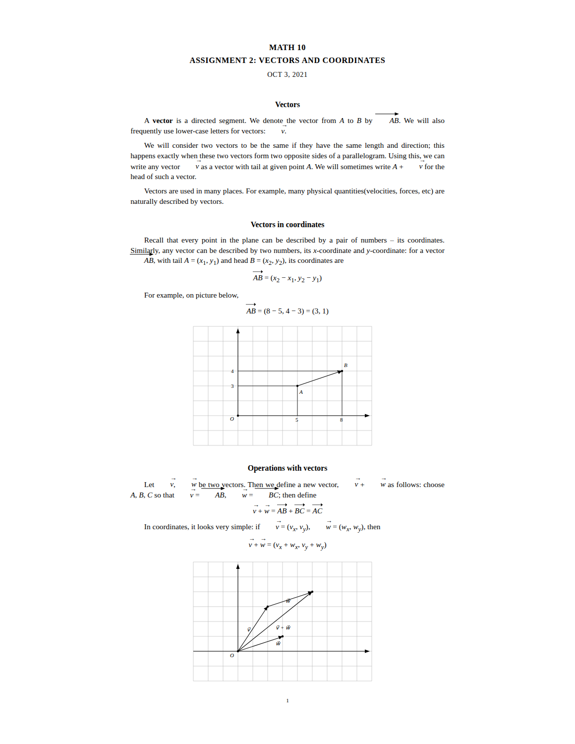MATH 10
ASSIGNMENT 2: VECTORS AND COORDINATES
OCT 3, 2021
Vectors
A vector is a directed segment. We denote the vector from A to B by AB. We will also frequently use lower-case letters for vectors: →v.
We will consider two vectors to be the same if they have the same length and direction; this happens exactly when these two vectors form two opposite sides of a parallelogram. Using this, we can write any vector →v as a vector with tail at given point A. We will sometimes write A + →v for the head of such a vector.
Vectors are used in many places. For example, many physical quantities(velocities, forces, etc) are naturally described by vectors.
Vectors in coordinates
Recall that every point in the plane can be described by a pair of numbers – its coordinates. Similarly, any vector can be described by two numbers, its x-coordinate and y-coordinate: for a vector AB, with tail A = (x1, y1) and head B = (x2, y2), its coordinates are
AB = (x2 − x1, y2 − y1)
For example, on picture below,
AB = (8 − 5, 4 − 3) = (3, 1)
A B O 4 3 5 8
Operations with vectors
Let →v, →w be two vectors. Then we define a new vector, →v + →w as follows: choose A, B, C so that →v = AB, →w = BC; then define
→v + →w = AB + BC = AC
In coordinates, it looks very simple: if →v = (vx, vy), →w = (wx, wy), then
→v + →w = (vx + wx, vy + wy)
O v⃗ w⃗ w⃗ v⃗ + w⃗
1